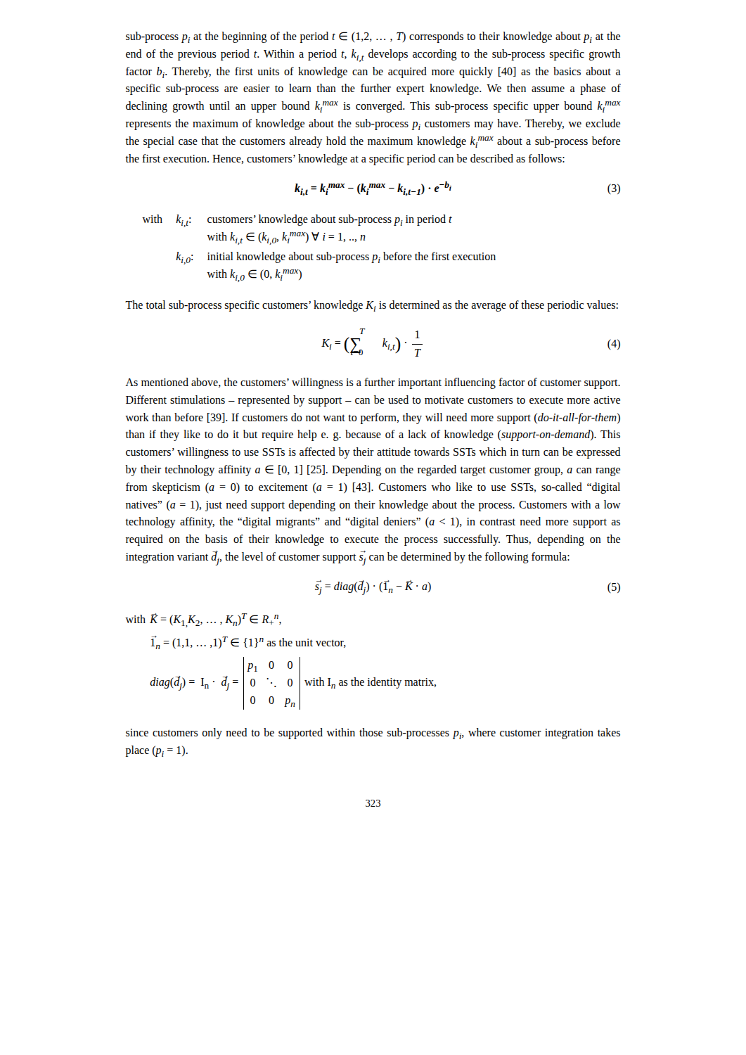sub-process pi at the beginning of the period t ∈ (1,2, … , T) corresponds to their knowledge about pi at the end of the previous period t. Within a period t, ki,t develops according to the sub-process specific growth factor bi. Thereby, the first units of knowledge can be acquired more quickly [40] as the basics about a specific sub-process are easier to learn than the further expert knowledge. We then assume a phase of declining growth until an upper bound kimax is converged. This sub-process specific upper bound kimax represents the maximum of knowledge about the sub-process pi customers may have. Thereby, we exclude the special case that the customers already hold the maximum knowledge kimax about a sub-process before the first execution. Hence, customers’ knowledge at a specific period can be described as follows:
ki,t = kimax − (kimax − ki,t−1) · e−bi (3)
| with | k i,t : | customers’ knowledge about sub-process p i in period t with k i,t ∈ ( k i,0 , k i max ) ∀ i = 1, .., n |
| | k i,0 : | initial knowledge about sub-process p i before the first execution with k i,0 ∈ (0, k i max ) |
The total sub-process specific customers’ knowledge Ki is determined as the average of these periodic values:
Ki = (∑t=0T ki,t) · 1 T (4)
As mentioned above, the customers’ willingness is a further important influencing factor of customer support. Different stimulations – represented by support – can be used to motivate customers to execute more active work than before [39]. If customers do not want to perform, they will need more support (do-it-all-for-them) than if they like to do it but require help e. g. because of a lack of knowledge (support-on-demand). This customers’ willingness to use SSTs is affected by their attitude towards SSTs which in turn can be expressed by their technology affinity a ∈ [0, 1] [25]. Depending on the regarded target customer group, a can range from skepticism (a = 0) to excitement (a = 1) [43]. Customers who like to use SSTs, so-called “digital natives” (a = 1), just need support depending on their knowledge about the process. Customers with a low technology affinity, the “digital migrants” and “digital deniers” (a < 1), in contrast need more support as required on the basis of their knowledge to execute the process successfully. Thus, depending on the integration variant dj, the level of customer support sj can be determined by the following formula:
sj = diag(dj) · (1n − K · a) (5)
| with | K = ( K 1, K 2 , … , K n ) T ∈ R + n , |
| | 1 n = (1,1, … ,1) T ∈ {1} n as the unit vector, |
| | diag ( d j ) = I n · d j = / p 1 / 0 / 0 / / 0 / ⋱ / 0 / / 0 / 0 / p n / with I n as the identity matrix, |
since customers only need to be supported within those sub-processes pi, where customer integration takes place (pi = 1).
323